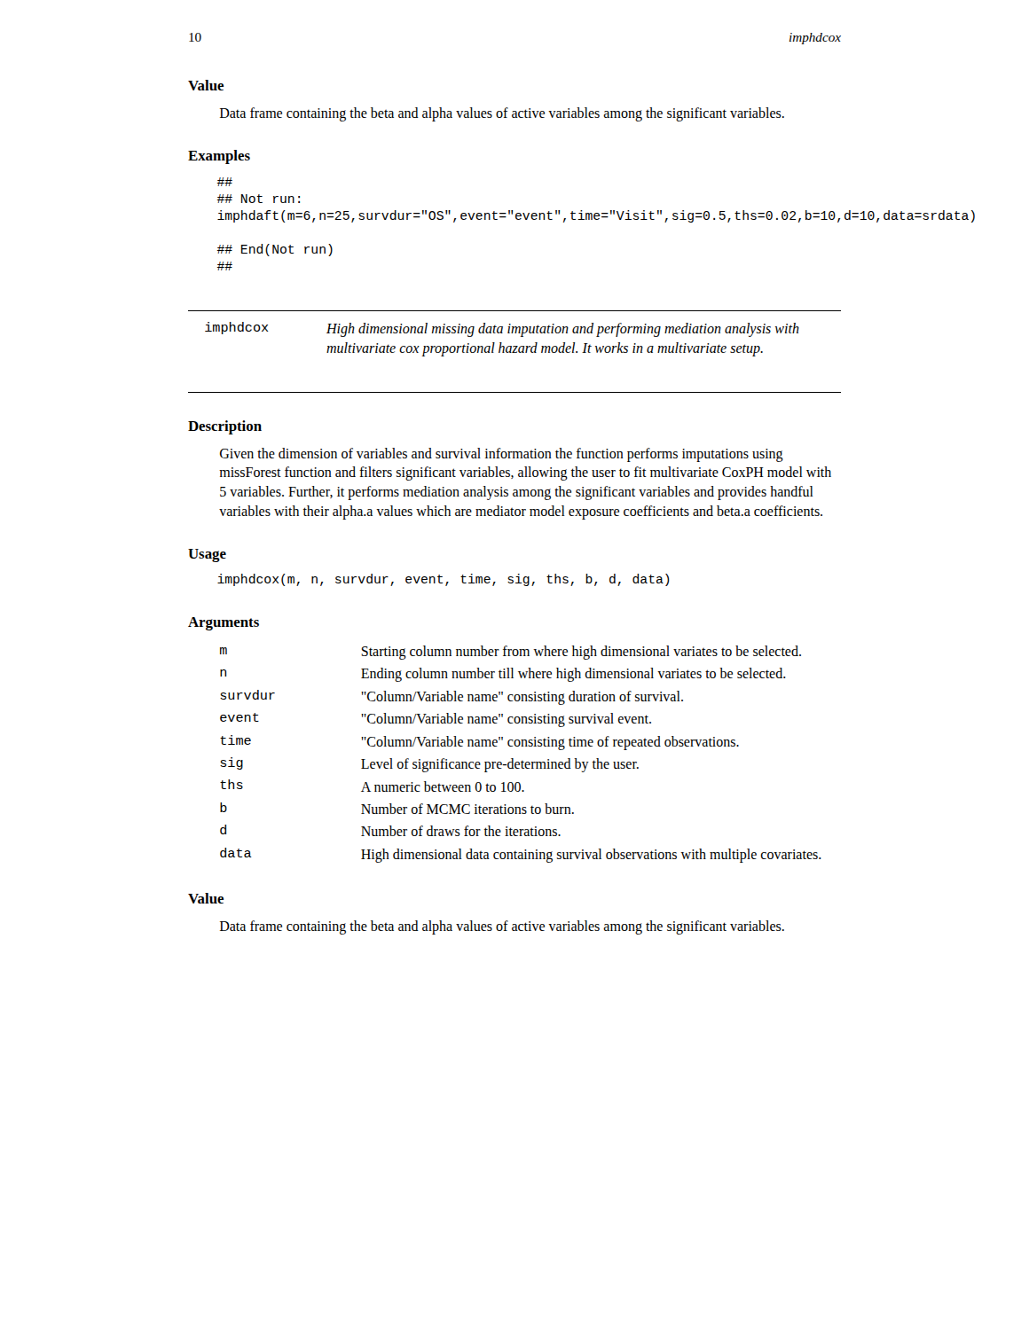10 imphdcox
Value
Data frame containing the beta and alpha values of active variables among the significant variables.
Examples
##
## Not run:
imphdaft(m=6,n=25,survdur="OS",event="event",time="Visit",sig=0.5,ths=0.02,b=10,d=10,data=srdata)

## End(Not run)
##
imphdcox
High dimensional missing data imputation and performing mediation analysis with multivariate cox proportional hazard model. It works in a multivariate setup.
Description
Given the dimension of variables and survival information the function performs imputations using missForest function and filters significant variables, allowing the user to fit multivariate CoxPH model with 5 variables. Further, it performs mediation analysis among the significant variables and provides handful variables with their alpha.a values which are mediator model exposure coefficients and beta.a coefficients.
Usage
imphdcox(m, n, survdur, event, time, sig, ths, b, d, data)
Arguments
| m | Starting column number from where high dimensional variates to be selected. |
| n | Ending column number till where high dimensional variates to be selected. |
| survdur | "Column/Variable name" consisting duration of survival. |
| event | "Column/Variable name" consisting survival event. |
| time | "Column/Variable name" consisting time of repeated observations. |
| sig | Level of significance pre-determined by the user. |
| ths | A numeric between 0 to 100. |
| b | Number of MCMC iterations to burn. |
| d | Number of draws for the iterations. |
| data | High dimensional data containing survival observations with multiple covariates. |
Value
Data frame containing the beta and alpha values of active variables among the significant variables.